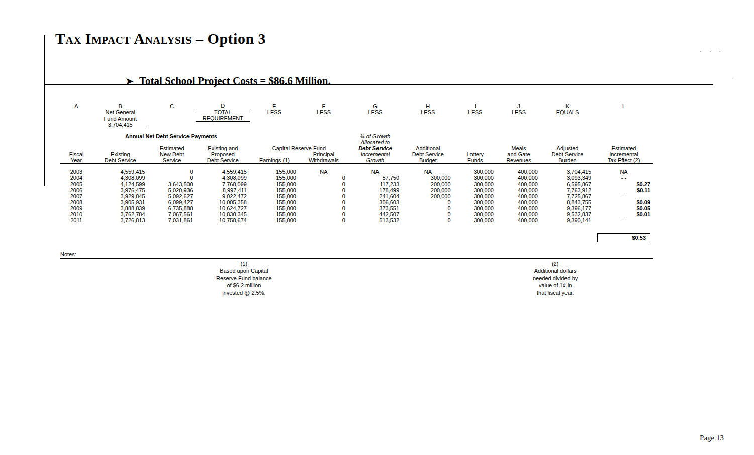· · ·
·
Tax Impact Analysis – Option 3
➤Total School Project Costs = $86.6 Million.
| A | B | C | D | E | F | G | H | I | J | K | L |
| | Net General | | TOTAL | LESS | LESS | LESS | LESS | LESS | LESS | EQUALS | |
| | Fund Amount | | REQUIREMENT | | | | | | | | |
| | 3,704,415 | | | | | | | | | | |
| | Annual Net Debt Service Payments | | | ¼ of Growth | | | | | |
| | | | | | | Allocated to | | | | | |
| | | Estimated | Existing and | Capital Reserve Fund | Debt Service | Additional | | Meals | Adjusted | Estimated |
| Fiscal | Existing | New Debt | Proposed | | Principal | Incremental | Debt Service | Lottery | and Gate | Debt Service | Incremental |
| Year | Debt Service | Service | Debt Service | Earnings (1) | Withdrawals | Growth | Budget | Funds | Revenues | Burden | Tax Effect (2) |
| 2003 | 4,559,415 | 0 | 4,559,415 | 155,000 | NA | NA | NA | 300,000 | 400,000 | 3,704,415 | NA |
| 2004 | 4,308,099 | 0 | 4,308,099 | 155,000 | 0 | 57,750 | 300,000 | 300,000 | 400,000 | 3,093,349 | - - |
| 2005 | 4,124,599 | 3,643,500 | 7,768,099 | 155,000 | 0 | 117,233 | 200,000 | 300,000 | 400,000 | 6,595,867 | $0.27 |
| 2006 | 3,976,475 | 5,020,936 | 8,997,411 | 155,000 | 0 | 178,499 | 200,000 | 300,000 | 400,000 | 7,763,912 | $0.11 |
| 2007 | 3,929,845 | 5,092,627 | 9,022,472 | 155,000 | 0 | 241,604 | 200,000 | 300,000 | 400,000 | 7,725,867 | - - |
| 2008 | 3,905,931 | 6,099,427 | 10,005,358 | 155,000 | 0 | 306,603 | 0 | 300,000 | 400,000 | 8,843,755 | $0.09 |
| 2009 | 3,888,839 | 6,735,888 | 10,624,727 | 155,000 | 0 | 373,551 | 0 | 300,000 | 400,000 | 9,396,177 | $0.05 |
| 2010 | 3,762,784 | 7,067,561 | 10,830,345 | 155,000 | 0 | 442,507 | 0 | 300,000 | 400,000 | 9,532,837 | $0.01 |
| 2011 | 3,726,813 | 7,031,861 | 10,758,674 | 155,000 | 0 | 513,532 | 0 | 300,000 | 400,000 | 9,390,141 | - - |
| | $0.53 |
Notes:
(1)
Based upon Capital
Reserve Fund balance
of $6.2 million
invested @ 2.5%.
(2)
Additional dollars
needed divided by
value of 1¢ in
that fiscal year.
Page 13